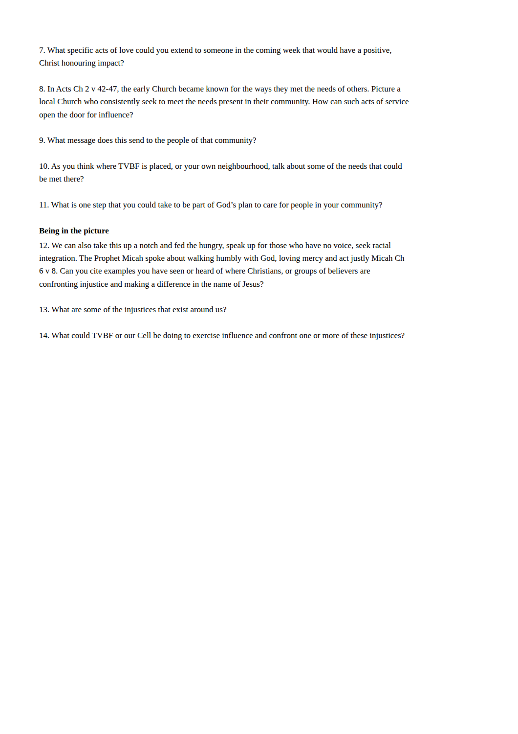7. What specific acts of love could you extend to someone in the coming week that would have a positive, Christ honouring impact?
8. In Acts Ch 2 v 42-47, the early Church became known for the ways they met the needs of others. Picture a local Church who consistently seek to meet the needs present in their community. How can such acts of service open the door for influence?
9. What message does this send to the people of that community?
10. As you think where TVBF is placed, or your own neighbourhood, talk about some of the needs that could be met there?
11. What is one step that you could take to be part of God’s plan to care for people in your community?
Being in the picture
12. We can also take this up a notch and fed the hungry, speak up for those who have no voice, seek racial integration. The Prophet Micah spoke about walking humbly with God, loving mercy and act justly Micah Ch 6 v 8. Can you cite examples you have seen or heard of where Christians, or groups of believers are confronting injustice and making a difference in the name of Jesus?
13. What are some of the injustices that exist around us?
14. What could TVBF or our Cell be doing to exercise influence and confront one or more of these injustices?